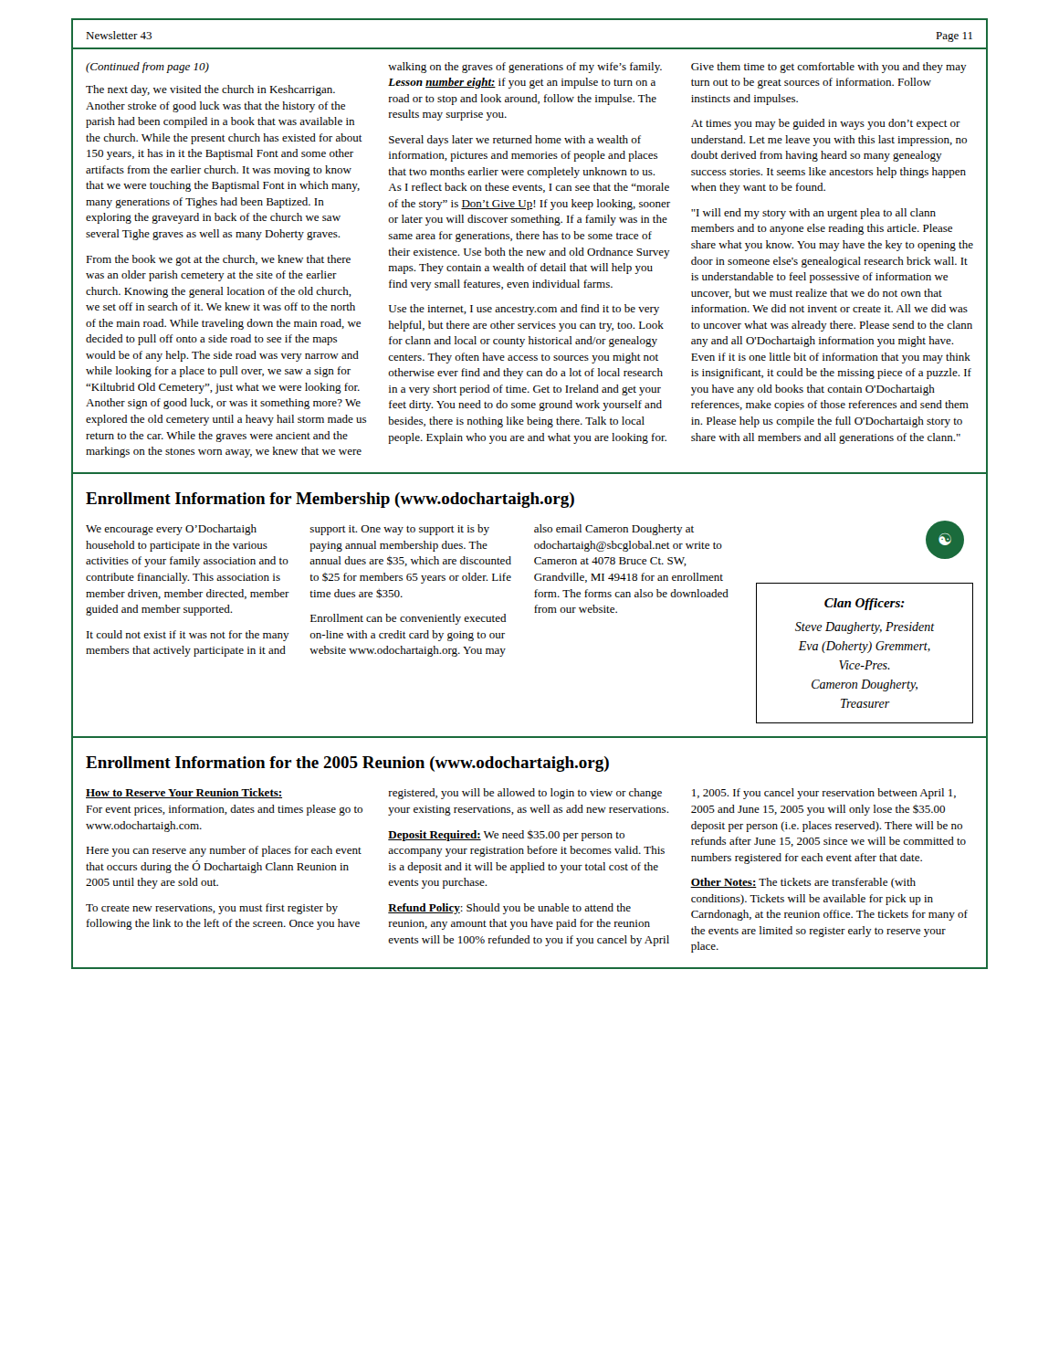Newsletter 43
Page 11
(Continued from page 10)
The next day, we visited the church in Keshcarrigan. Another stroke of good luck was that the history of the parish had been compiled in a book that was available in the church. While the present church has existed for about 150 years, it has in it the Baptismal Font and some other artifacts from the earlier church. It was moving to know that we were touching the Baptismal Font in which many, many generations of Tighes had been Baptized. In exploring the graveyard in back of the church we saw several Tighe graves as well as many Doherty graves.
From the book we got at the church, we knew that there was an older parish cemetery at the site of the earlier church. Knowing the general location of the old church, we set off in search of it. We knew it was off to the north of the main road. While traveling down the main road, we decided to pull off onto a side road to see if the maps would be of any help. The side road was very narrow and while looking for a place to pull over, we saw a sign for “Kiltubrid Old Cemetery”, just what we were looking for. Another sign of good luck, or was it something more? We explored the old cemetery until a heavy hail storm made us return to the car. While the graves were ancient and the markings on the stones worn away, we knew that we were walking on the graves of generations of my wife’s family. Lesson number eight: if you get an impulse to turn on a road or to stop and look around, follow the impulse. The results may surprise you.
Several days later we returned home with a wealth of information, pictures and memories of people and places that two months earlier were completely unknown to us. As I reflect back on these events, I can see that the “morale of the story” is Don’t Give Up! If you keep looking, sooner or later you will discover something. If a family was in the same area for generations, there has to be some trace of their existence. Use both the new and old Ordnance Survey maps. They contain a wealth of detail that will help you find very small features, even individual farms.
Use the internet, I use ancestry.com and find it to be very helpful, but there are other services you can try, too. Look for clann and local or county historical and/or genealogy centers. They often have access to sources you might not otherwise ever find and they can do a lot of local research in a very short period of time. Get to Ireland and get your feet dirty. You need to do some ground work yourself and besides, there is nothing like being there. Talk to local people. Explain who you are and what you are looking for. Give them time to get comfortable with you and they may turn out to be great sources of information. Follow instincts and impulses.
At times you may be guided in ways you don’t expect or understand. Let me leave you with this last impression, no doubt derived from having heard so many genealogy success stories. It seems like ancestors help things happen when they want to be found.
"I will end my story with an urgent plea to all clann members and to anyone else reading this article. Please share what you know. You may have the key to opening the door in someone else's genealogical research brick wall. It is understandable to feel possessive of information we uncover, but we must realize that we do not own that information. We did not invent or create it. All we did was to uncover what was already there. Please send to the clann any and all O'Dochartaigh information you might have. Even if it is one little bit of information that you may think is insignificant, it could be the missing piece of a puzzle. If you have any old books that contain O'Dochartaigh references, make copies of those references and send them in. Please help us compile the full O'Dochartaigh story to share with all members and all generations of the clann."
Enrollment Information for Membership (www.odochartaigh.org)
We encourage every O’Dochartaigh household to participate in the various activities of your family association and to contribute financially. This association is member driven, member directed, member guided and member supported.
It could not exist if it was not for the many members that actively participate in it and support it. One way to support it is by paying annual membership dues. The annual dues are $35, which are discounted to $25 for members 65 years or older. Life time dues are $350.
Enrollment can be conveniently executed on-line with a credit card by going to our website www.odochartaigh.org. You may also email Cameron Dougherty at odochartaigh@sbcglobal.net or write to Cameron at 4078 Bruce Ct. SW, Grandville, MI 49418 for an enrollment form. The forms can also be downloaded from our website.
☯
Clan Officers: Steve Daugherty, President
Eva (Doherty) Gremmert,
Vice-Pres.
Cameron Dougherty,
Treasurer
Enrollment Information for the 2005 Reunion (www.odochartaigh.org)
How to Reserve Your Reunion Tickets:
For event prices, information, dates and times please go to www.odochartaigh.com.
Here you can reserve any number of places for each event that occurs during the Ó Dochartaigh Clann Reunion in 2005 until they are sold out.
To create new reservations, you must first register by following the link to the left of the screen. Once you have registered, you will be allowed to login to view or change your existing reservations, as well as add new reservations.
Deposit Required: We need $35.00 per person to accompany your registration before it becomes valid. This is a deposit and it will be applied to your total cost of the events you purchase.
Refund Policy: Should you be unable to attend the reunion, any amount that you have paid for the reunion events will be 100% refunded to you if you cancel by April 1, 2005. If you cancel your reservation between April 1, 2005 and June 15, 2005 you will only lose the $35.00 deposit per person (i.e. places reserved). There will be no refunds after June 15, 2005 since we will be committed to numbers registered for each event after that date.
Other Notes: The tickets are transferable (with conditions). Tickets will be available for pick up in Carndonagh, at the reunion office. The tickets for many of the events are limited so register early to reserve your place.